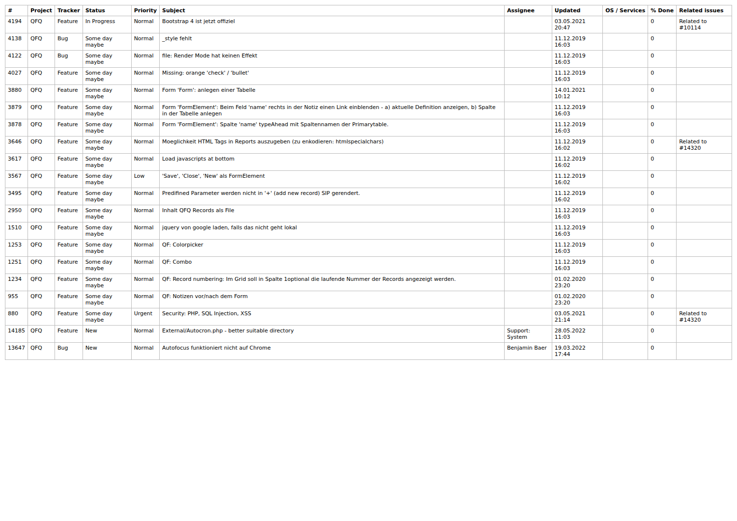| # | Project | Tracker | Status | Priority | Subject | Assignee | Updated | OS / Services | % Done | Related issues |
| --- | --- | --- | --- | --- | --- | --- | --- | --- | --- | --- |
| 4194 | QFQ | Feature | In Progress | Normal | Bootstrap 4 ist jetzt offiziel | | 03.05.2021 20:47 | | 0 | Related to #10114 |
| 4138 | QFQ | Bug | Some day maybe | Normal | _style fehlt | | 11.12.2019 16:03 | | 0 | |
| 4122 | QFQ | Bug | Some day maybe | Normal | file: Render Mode hat keinen Effekt | | 11.12.2019 16:03 | | 0 | |
| 4027 | QFQ | Feature | Some day maybe | Normal | Missing: orange 'check' / 'bullet' | | 11.12.2019 16:03 | | 0 | |
| 3880 | QFQ | Feature | Some day maybe | Normal | Form 'Form': anlegen einer Tabelle | | 14.01.2021 10:12 | | 0 | |
| 3879 | QFQ | Feature | Some day maybe | Normal | Form 'FormElement': Beim Feld 'name' rechts in der Notiz einen Link einblenden - a) aktuelle Definition anzeigen, b) Spalte in der Tabelle anlegen | | 11.12.2019 16:03 | | 0 | |
| 3878 | QFQ | Feature | Some day maybe | Normal | Form 'FormElement': Spalte 'name' typeAhead mit Spaltennamen der Primarytable. | | 11.12.2019 16:03 | | 0 | |
| 3646 | QFQ | Feature | Some day maybe | Normal | Moeglichkeit HTML Tags in Reports auszugeben (zu enkodieren: htmlspecialchars) | | 11.12.2019 16:02 | | 0 | Related to #14320 |
| 3617 | QFQ | Feature | Some day maybe | Normal | Load javascripts at bottom | | 11.12.2019 16:02 | | 0 | |
| 3567 | QFQ | Feature | Some day maybe | Low | 'Save', 'Close', 'New' als FormElement | | 11.12.2019 16:02 | | 0 | |
| 3495 | QFQ | Feature | Some day maybe | Normal | Predifined Parameter werden nicht in '+' (add new record) SIP gerendert. | | 11.12.2019 16:02 | | 0 | |
| 2950 | QFQ | Feature | Some day maybe | Normal | Inhalt QFQ Records als File | | 11.12.2019 16:03 | | 0 | |
| 1510 | QFQ | Feature | Some day maybe | Normal | jquery von google laden, falls das nicht geht lokal | | 11.12.2019 16:03 | | 0 | |
| 1253 | QFQ | Feature | Some day maybe | Normal | QF: Colorpicker | | 11.12.2019 16:03 | | 0 | |
| 1251 | QFQ | Feature | Some day maybe | Normal | QF: Combo | | 11.12.2019 16:03 | | 0 | |
| 1234 | QFQ | Feature | Some day maybe | Normal | QF: Record numbering: Im Grid soll in Spalte 1optional die laufende Nummer der Records angezeigt werden. | | 01.02.2020 23:20 | | 0 | |
| 955 | QFQ | Feature | Some day maybe | Normal | QF: Notizen vor/nach dem Form | | 01.02.2020 23:20 | | 0 | |
| 880 | QFQ | Feature | Some day maybe | Urgent | Security: PHP, SQL Injection, XSS | | 03.05.2021 21:14 | | 0 | Related to #14320 |
| 14185 | QFQ | Feature | New | Normal | External/Autocron.php - better suitable directory | Support: System | 28.05.2022 11:03 | | 0 | |
| 13647 | QFQ | Bug | New | Normal | Autofocus funktioniert nicht auf Chrome | Benjamin Baer | 19.03.2022 17:44 | | 0 | |